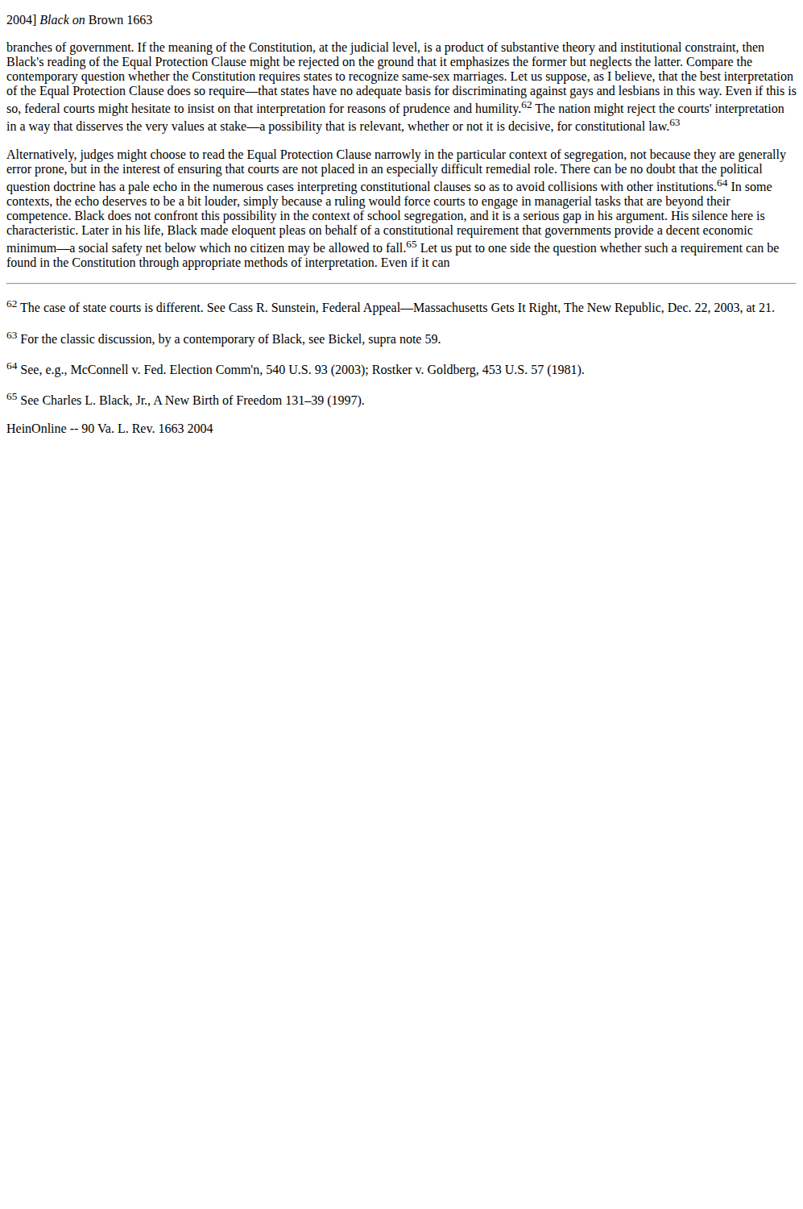2004] Black on Brown 1663
branches of government. If the meaning of the Constitution, at the judicial level, is a product of substantive theory and institutional constraint, then Black's reading of the Equal Protection Clause might be rejected on the ground that it emphasizes the former but neglects the latter. Compare the contemporary question whether the Constitution requires states to recognize same-sex marriages. Let us suppose, as I believe, that the best interpretation of the Equal Protection Clause does so require—that states have no adequate basis for discriminating against gays and lesbians in this way. Even if this is so, federal courts might hesitate to insist on that interpretation for reasons of prudence and humility.62 The nation might reject the courts' interpretation in a way that disserves the very values at stake—a possibility that is relevant, whether or not it is decisive, for constitutional law.63
Alternatively, judges might choose to read the Equal Protection Clause narrowly in the particular context of segregation, not because they are generally error prone, but in the interest of ensuring that courts are not placed in an especially difficult remedial role. There can be no doubt that the political question doctrine has a pale echo in the numerous cases interpreting constitutional clauses so as to avoid collisions with other institutions.64 In some contexts, the echo deserves to be a bit louder, simply because a ruling would force courts to engage in managerial tasks that are beyond their competence. Black does not confront this possibility in the context of school segregation, and it is a serious gap in his argument. His silence here is characteristic. Later in his life, Black made eloquent pleas on behalf of a constitutional requirement that governments provide a decent economic minimum—a social safety net below which no citizen may be allowed to fall.65 Let us put to one side the question whether such a requirement can be found in the Constitution through appropriate methods of interpretation. Even if it can
62 The case of state courts is different. See Cass R. Sunstein, Federal Appeal—Massachusetts Gets It Right, The New Republic, Dec. 22, 2003, at 21.
63 For the classic discussion, by a contemporary of Black, see Bickel, supra note 59.
64 See, e.g., McConnell v. Fed. Election Comm'n, 540 U.S. 93 (2003); Rostker v. Goldberg, 453 U.S. 57 (1981).
65 See Charles L. Black, Jr., A New Birth of Freedom 131–39 (1997).
HeinOnline -- 90 Va. L. Rev. 1663 2004